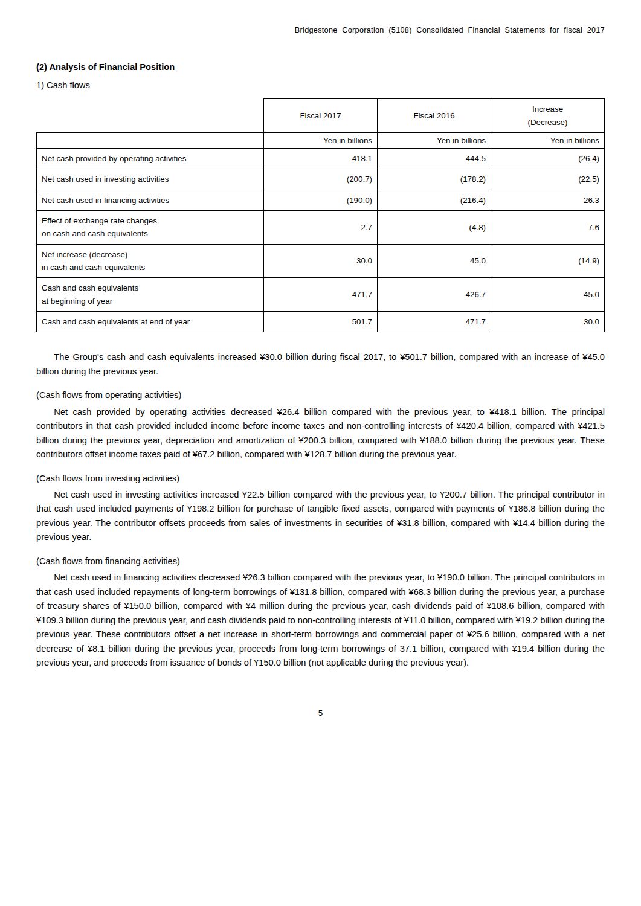Bridgestone Corporation (5108) Consolidated Financial Statements for fiscal 2017
(2) Analysis of Financial Position
1) Cash flows
| | Fiscal 2017 | Fiscal 2016 | Increase (Decrease) |
| | Yen in billions | Yen in billions | Yen in billions |
| Net cash provided by operating activities | 418.1 | 444.5 | (26.4) |
| Net cash used in investing activities | (200.7) | (178.2) | (22.5) |
| Net cash used in financing activities | (190.0) | (216.4) | 26.3 |
| Effect of exchange rate changes on cash and cash equivalents | 2.7 | (4.8) | 7.6 |
| Net increase (decrease) in cash and cash equivalents | 30.0 | 45.0 | (14.9) |
| Cash and cash equivalents at beginning of year | 471.7 | 426.7 | 45.0 |
| Cash and cash equivalents at end of year | 501.7 | 471.7 | 30.0 |
The Group's cash and cash equivalents increased ¥30.0 billion during fiscal 2017, to ¥501.7 billion, compared with an increase of ¥45.0 billion during the previous year.
(Cash flows from operating activities)
Net cash provided by operating activities decreased ¥26.4 billion compared with the previous year, to ¥418.1 billion. The principal contributors in that cash provided included income before income taxes and non-controlling interests of ¥420.4 billion, compared with ¥421.5 billion during the previous year, depreciation and amortization of ¥200.3 billion, compared with ¥188.0 billion during the previous year. These contributors offset income taxes paid of ¥67.2 billion, compared with ¥128.7 billion during the previous year.
(Cash flows from investing activities)
Net cash used in investing activities increased ¥22.5 billion compared with the previous year, to ¥200.7 billion. The principal contributor in that cash used included payments of ¥198.2 billion for purchase of tangible fixed assets, compared with payments of ¥186.8 billion during the previous year. The contributor offsets proceeds from sales of investments in securities of ¥31.8 billion, compared with ¥14.4 billion during the previous year.
(Cash flows from financing activities)
Net cash used in financing activities decreased ¥26.3 billion compared with the previous year, to ¥190.0 billion. The principal contributors in that cash used included repayments of long-term borrowings of ¥131.8 billion, compared with ¥68.3 billion during the previous year, a purchase of treasury shares of ¥150.0 billion, compared with ¥4 million during the previous year, cash dividends paid of ¥108.6 billion, compared with ¥109.3 billion during the previous year, and cash dividends paid to non-controlling interests of ¥11.0 billion, compared with ¥19.2 billion during the previous year. These contributors offset a net increase in short-term borrowings and commercial paper of ¥25.6 billion, compared with a net decrease of ¥8.1 billion during the previous year, proceeds from long-term borrowings of 37.1 billion, compared with ¥19.4 billion during the previous year, and proceeds from issuance of bonds of ¥150.0 billion (not applicable during the previous year).
5